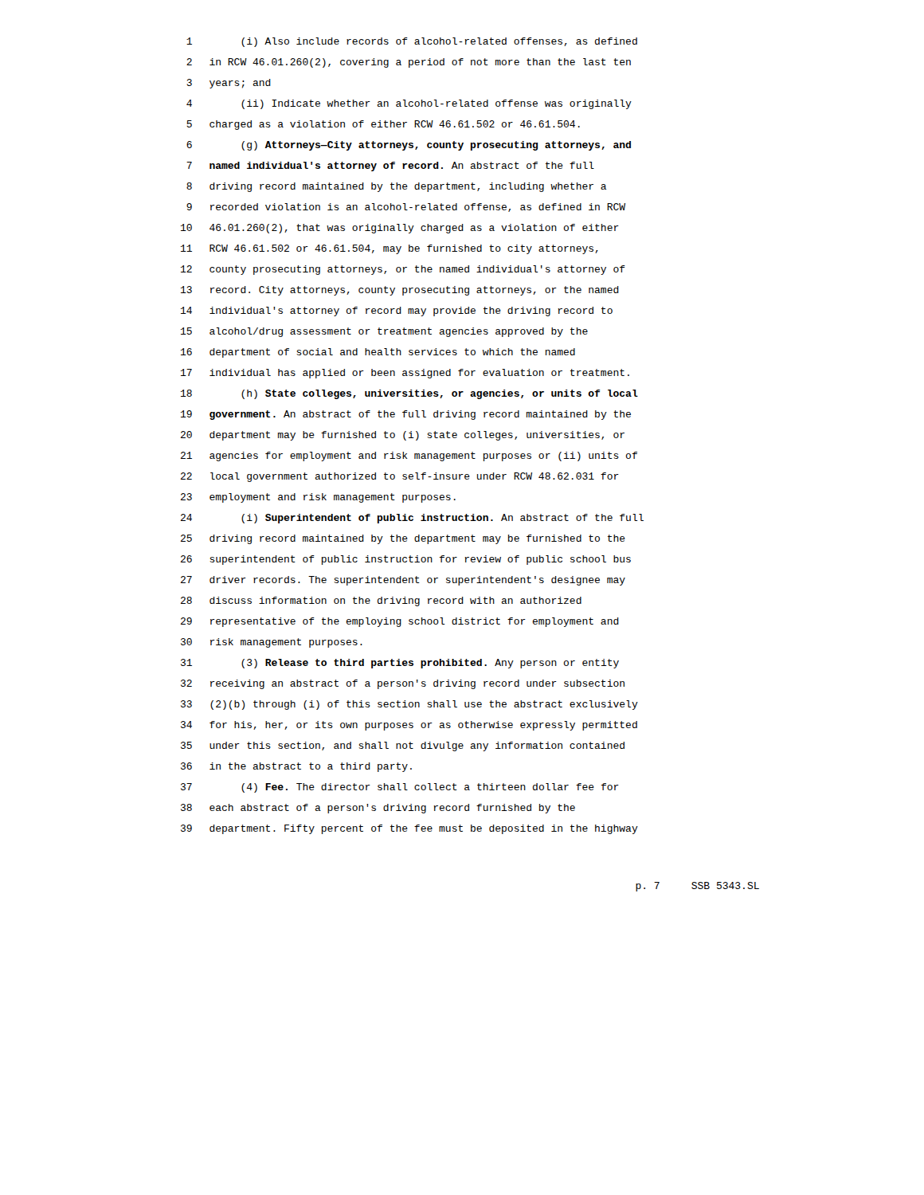1
(i) Also include records of alcohol-related offenses, as defined
2
in RCW 46.01.260(2), covering a period of not more than the last ten
3
years; and
4
(ii) Indicate whether an alcohol-related offense was originally
5
charged as a violation of either RCW 46.61.502 or 46.61.504.
6
(g) Attorneys—City attorneys, county prosecuting attorneys, and
7
named individual's attorney of record. An abstract of the full
8
driving record maintained by the department, including whether a
9
recorded violation is an alcohol-related offense, as defined in RCW
10
46.01.260(2), that was originally charged as a violation of either
11
RCW 46.61.502 or 46.61.504, may be furnished to city attorneys,
12
county prosecuting attorneys, or the named individual's attorney of
13
record. City attorneys, county prosecuting attorneys, or the named
14
individual's attorney of record may provide the driving record to
15
alcohol/drug assessment or treatment agencies approved by the
16
department of social and health services to which the named
17
individual has applied or been assigned for evaluation or treatment.
18
(h) State colleges, universities, or agencies, or units of local
19
government. An abstract of the full driving record maintained by the
20
department may be furnished to (i) state colleges, universities, or
21
agencies for employment and risk management purposes or (ii) units of
22
local government authorized to self-insure under RCW 48.62.031 for
23
employment and risk management purposes.
24
(i) Superintendent of public instruction. An abstract of the full
25
driving record maintained by the department may be furnished to the
26
superintendent of public instruction for review of public school bus
27
driver records. The superintendent or superintendent's designee may
28
discuss information on the driving record with an authorized
29
representative of the employing school district for employment and
30
risk management purposes.
31
(3) Release to third parties prohibited. Any person or entity
32
receiving an abstract of a person's driving record under subsection
33
(2)(b) through (i) of this section shall use the abstract exclusively
34
for his, her, or its own purposes or as otherwise expressly permitted
35
under this section, and shall not divulge any information contained
36
in the abstract to a third party.
37
(4) Fee. The director shall collect a thirteen dollar fee for
38
each abstract of a person's driving record furnished by the
39
department. Fifty percent of the fee must be deposited in the highway
p. 7 SSB 5343.SL